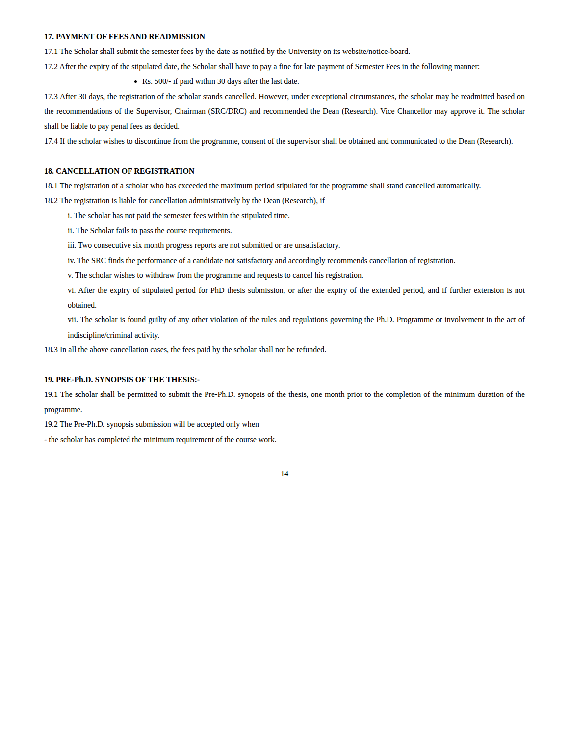17. PAYMENT OF FEES AND READMISSION
17.1 The Scholar shall submit the semester fees by the date as notified by the University on its website/notice-board.
17.2 After the expiry of the stipulated date, the Scholar shall have to pay a fine for late payment of Semester Fees in the following manner:
Rs. 500/- if paid within 30 days after the last date.
17.3 After 30 days, the registration of the scholar stands cancelled. However, under exceptional circumstances, the scholar may be readmitted based on the recommendations of the Supervisor, Chairman (SRC/DRC) and recommended the Dean (Research). Vice Chancellor may approve it. The scholar shall be liable to pay penal fees as decided.
17.4 If the scholar wishes to discontinue from the programme, consent of the supervisor shall be obtained and communicated to the Dean (Research).
18. CANCELLATION OF REGISTRATION
18.1 The registration of a scholar who has exceeded the maximum period stipulated for the programme shall stand cancelled automatically.
18.2 The registration is liable for cancellation administratively by the Dean (Research), if
i. The scholar has not paid the semester fees within the stipulated time.
ii. The Scholar fails to pass the course requirements.
iii. Two consecutive six month progress reports are not submitted or are unsatisfactory.
iv. The SRC finds the performance of a candidate not satisfactory and accordingly recommends cancellation of registration.
v. The scholar wishes to withdraw from the programme and requests to cancel his registration.
vi. After the expiry of stipulated period for PhD thesis submission, or after the expiry of the extended period, and if further extension is not obtained.
vii. The scholar is found guilty of any other violation of the rules and regulations governing the Ph.D. Programme or involvement in the act of indiscipline/criminal activity.
18.3 In all the above cancellation cases, the fees paid by the scholar shall not be refunded.
19. PRE-Ph.D. SYNOPSIS OF THE THESIS:-
19.1 The scholar shall be permitted to submit the Pre-Ph.D. synopsis of the thesis, one month prior to the completion of the minimum duration of the programme.
19.2 The Pre-Ph.D. synopsis submission will be accepted only when
- the scholar has completed the minimum requirement of the course work.
14